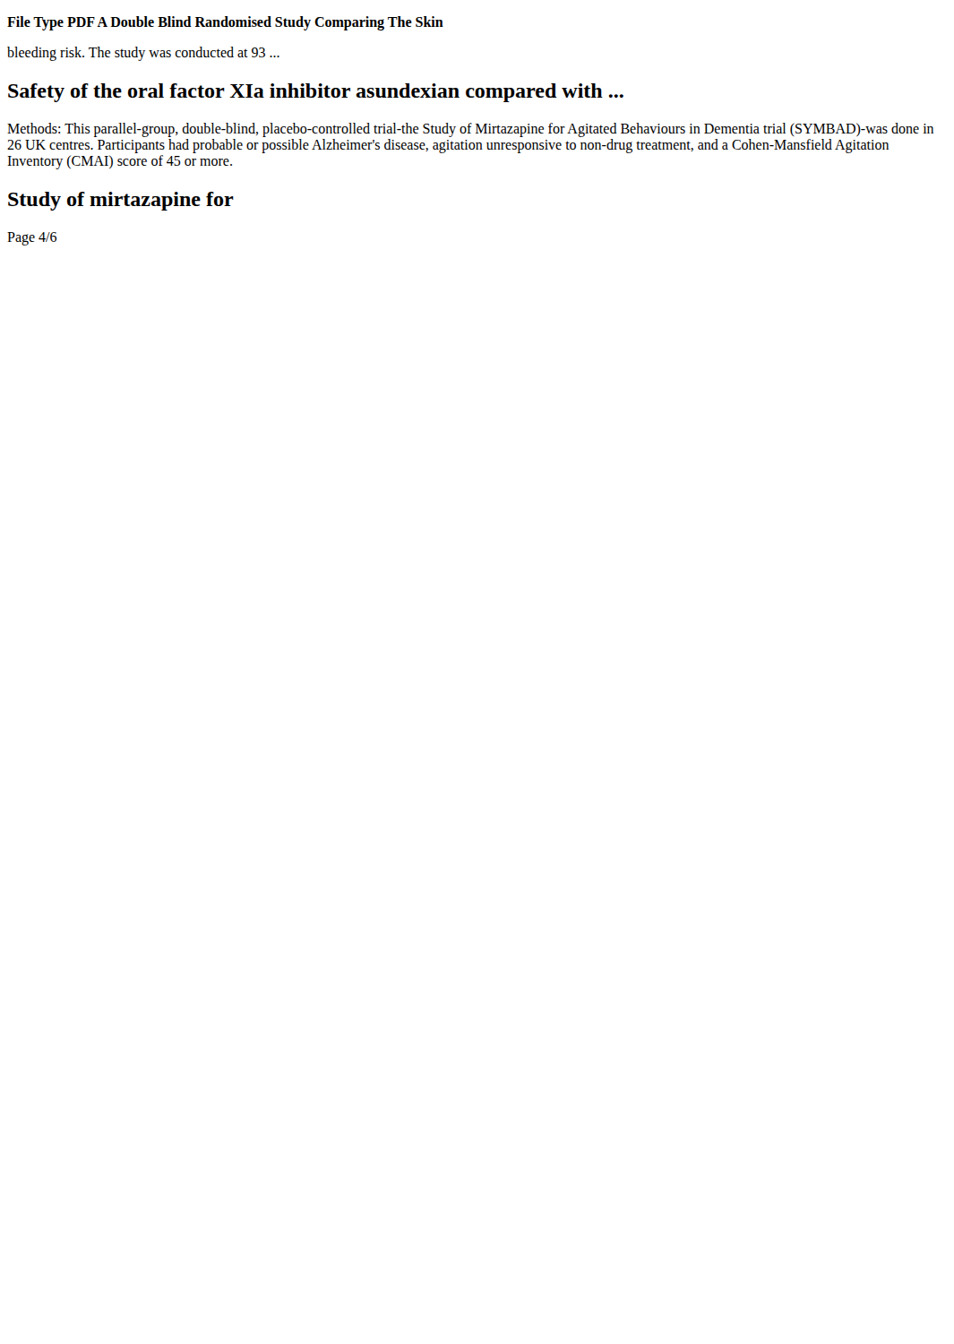File Type PDF A Double Blind Randomised Study Comparing The Skin
bleeding risk. The study was conducted at 93 ...
Safety of the oral factor XIa inhibitor asundexian compared with ...
Methods: This parallel-group, double-blind, placebo-controlled trial-the Study of Mirtazapine for Agitated Behaviours in Dementia trial (SYMBAD)-was done in 26 UK centres. Participants had probable or possible Alzheimer's disease, agitation unresponsive to non-drug treatment, and a Cohen-Mansfield Agitation Inventory (CMAI) score of 45 or more.
Study of mirtazapine for
Page 4/6